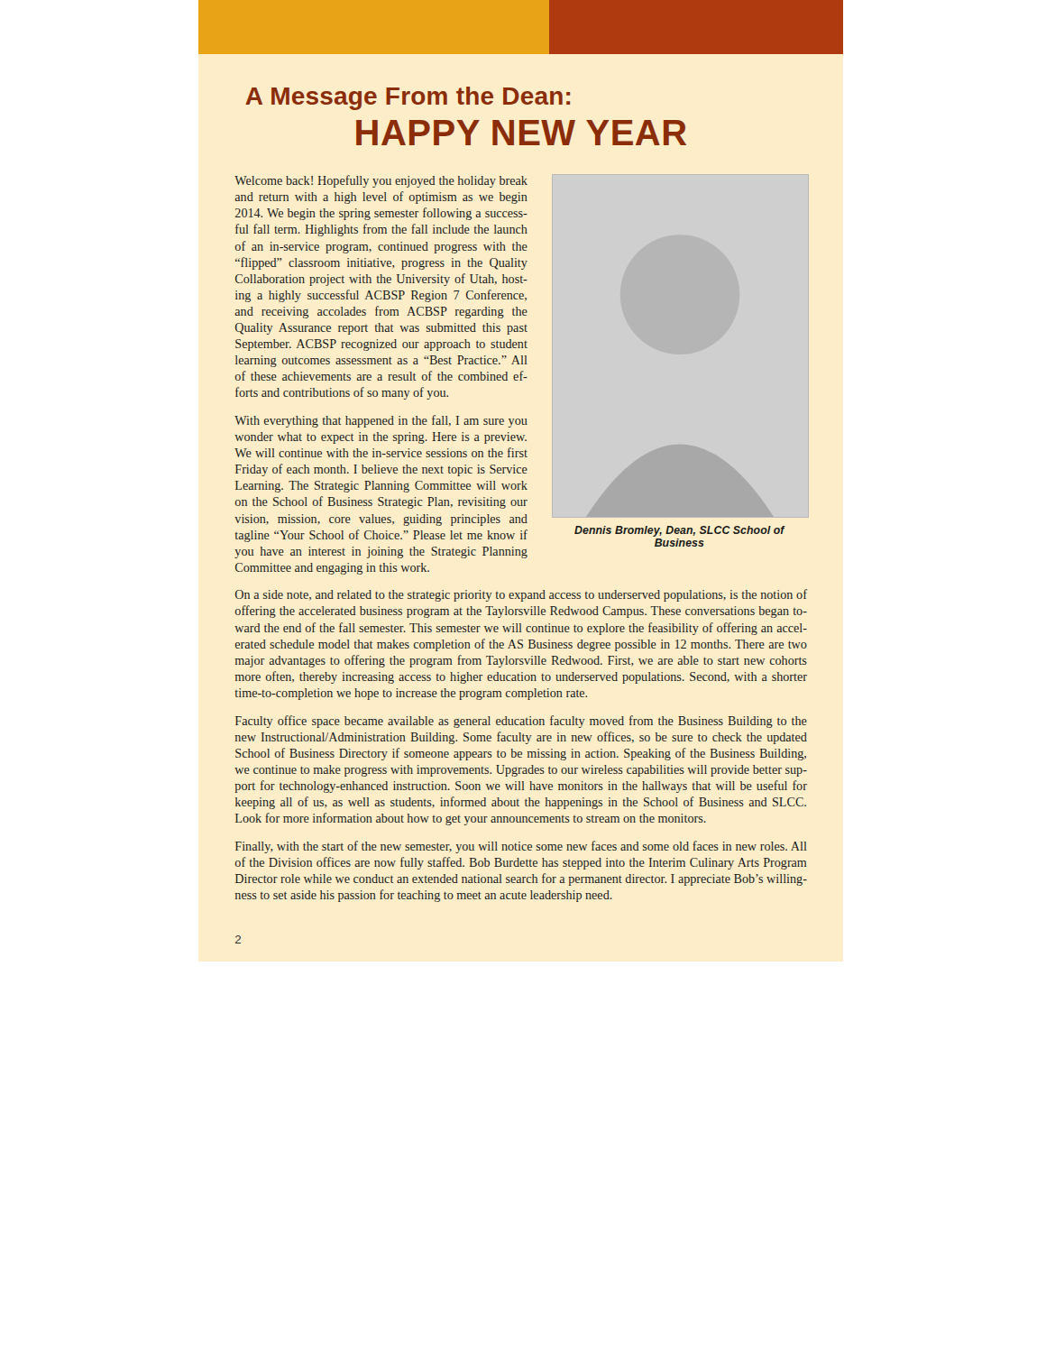A Message From the Dean:
HAPPY NEW YEAR
Dennis Bromley, Dean, SLCC School of Business
Welcome back! Hopefully you enjoyed the holiday break and return with a high level of optimism as we begin 2014. We begin the spring semester following a successful fall term. Highlights from the fall include the launch of an in-service program, continued progress with the “flipped” classroom initiative, progress in the Quality Collaboration project with the University of Utah, hosting a highly successful ACBSP Region 7 Conference, and receiving accolades from ACBSP regarding the Quality Assurance report that was submitted this past September. ACBSP recognized our approach to student learning outcomes assessment as a “Best Practice.” All of these achievements are a result of the combined efforts and contributions of so many of you.
With everything that happened in the fall, I am sure you wonder what to expect in the spring. Here is a preview. We will continue with the in-service sessions on the first Friday of each month. I believe the next topic is Service Learning. The Strategic Planning Committee will work on the School of Business Strategic Plan, revisiting our vision, mission, core values, guiding principles and tagline “Your School of Choice.” Please let me know if you have an interest in joining the Strategic Planning Committee and engaging in this work.
On a side note, and related to the strategic priority to expand access to underserved populations, is the notion of offering the accelerated business program at the Taylorsville Redwood Campus. These conversations began toward the end of the fall semester. This semester we will continue to explore the feasibility of offering an accelerated schedule model that makes completion of the AS Business degree possible in 12 months. There are two major advantages to offering the program from Taylorsville Redwood. First, we are able to start new cohorts more often, thereby increasing access to higher education to underserved populations. Second, with a shorter time-to-completion we hope to increase the program completion rate.
Faculty office space became available as general education faculty moved from the Business Building to the new Instructional/Administration Building. Some faculty are in new offices, so be sure to check the updated School of Business Directory if someone appears to be missing in action. Speaking of the Business Building, we continue to make progress with improvements. Upgrades to our wireless capabilities will provide better support for technology-enhanced instruction. Soon we will have monitors in the hallways that will be useful for keeping all of us, as well as students, informed about the happenings in the School of Business and SLCC. Look for more information about how to get your announcements to stream on the monitors.
Finally, with the start of the new semester, you will notice some new faces and some old faces in new roles. All of the Division offices are now fully staffed. Bob Burdette has stepped into the Interim Culinary Arts Program Director role while we conduct an extended national search for a permanent director. I appreciate Bob’s willingness to set aside his passion for teaching to meet an acute leadership need.
2